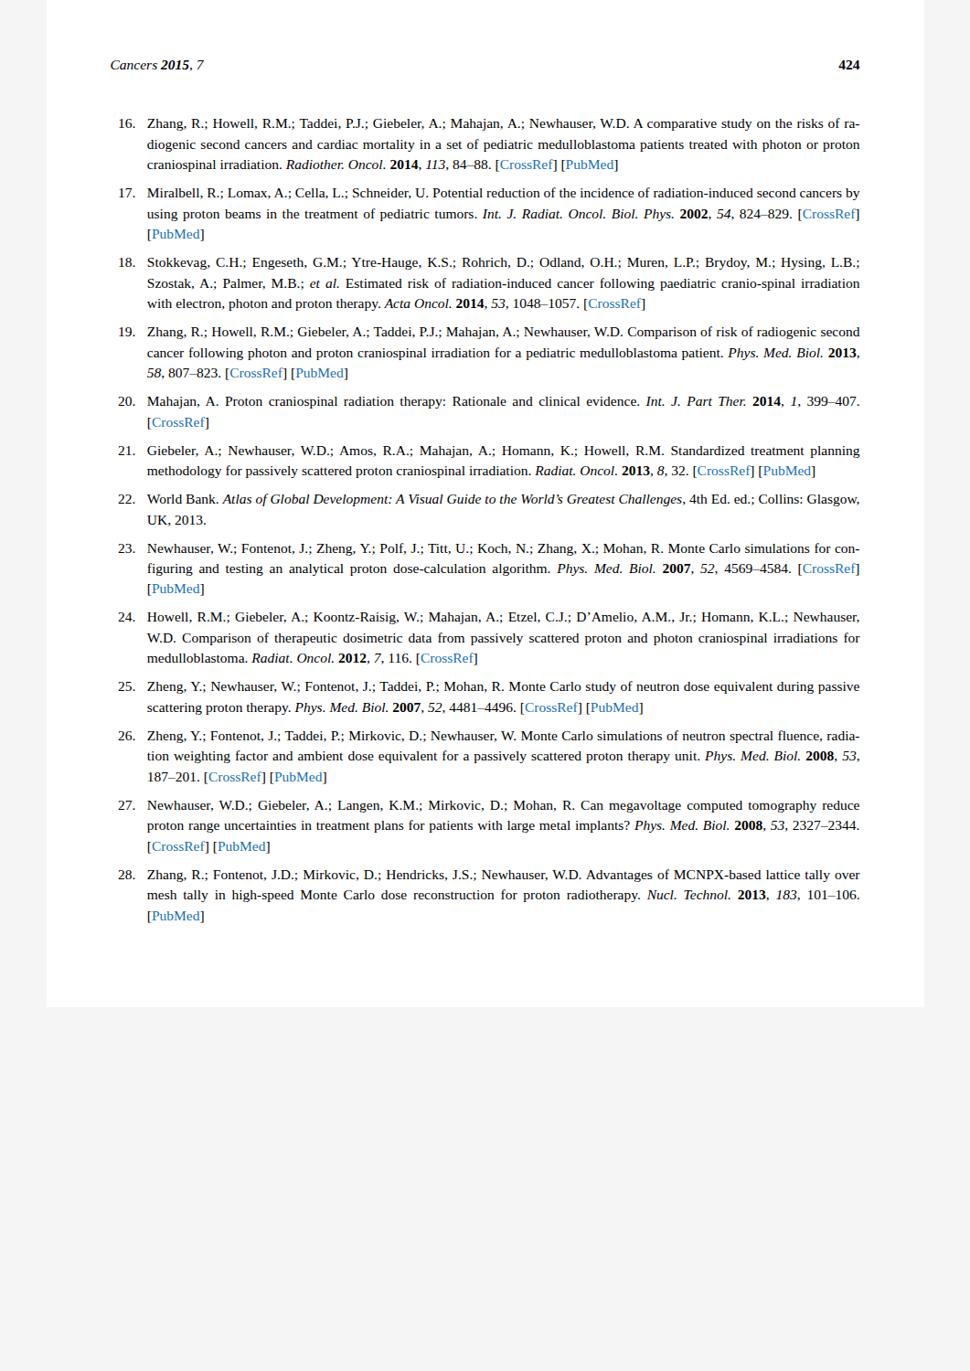Cancers 2015, 7 424
Zhang, R.; Howell, R.M.; Taddei, P.J.; Giebeler, A.; Mahajan, A.; Newhauser, W.D. A comparative study on the risks of radiogenic second cancers and cardiac mortality in a set of pediatric medulloblastoma patients treated with photon or proton craniospinal irradiation. Radiother. Oncol. 2014, 113, 84–88. [CrossRef] [PubMed]
Miralbell, R.; Lomax, A.; Cella, L.; Schneider, U. Potential reduction of the incidence of radiation-induced second cancers by using proton beams in the treatment of pediatric tumors. Int. J. Radiat. Oncol. Biol. Phys. 2002, 54, 824–829. [CrossRef] [PubMed]
Stokkevag, C.H.; Engeseth, G.M.; Ytre-Hauge, K.S.; Rohrich, D.; Odland, O.H.; Muren, L.P.; Brydoy, M.; Hysing, L.B.; Szostak, A.; Palmer, M.B.; et al. Estimated risk of radiation-induced cancer following paediatric cranio-spinal irradiation with electron, photon and proton therapy. Acta Oncol. 2014, 53, 1048–1057. [CrossRef]
Zhang, R.; Howell, R.M.; Giebeler, A.; Taddei, P.J.; Mahajan, A.; Newhauser, W.D. Comparison of risk of radiogenic second cancer following photon and proton craniospinal irradiation for a pediatric medulloblastoma patient. Phys. Med. Biol. 2013, 58, 807–823. [CrossRef] [PubMed]
Mahajan, A. Proton craniospinal radiation therapy: Rationale and clinical evidence. Int. J. Part Ther. 2014, 1, 399–407. [CrossRef]
Giebeler, A.; Newhauser, W.D.; Amos, R.A.; Mahajan, A.; Homann, K.; Howell, R.M. Standardized treatment planning methodology for passively scattered proton craniospinal irradiation. Radiat. Oncol. 2013, 8, 32. [CrossRef] [PubMed]
World Bank. Atlas of Global Development: A Visual Guide to the World’s Greatest Challenges, 4th Ed. ed.; Collins: Glasgow, UK, 2013.
Newhauser, W.; Fontenot, J.; Zheng, Y.; Polf, J.; Titt, U.; Koch, N.; Zhang, X.; Mohan, R. Monte Carlo simulations for configuring and testing an analytical proton dose-calculation algorithm. Phys. Med. Biol. 2007, 52, 4569–4584. [CrossRef] [PubMed]
Howell, R.M.; Giebeler, A.; Koontz-Raisig, W.; Mahajan, A.; Etzel, C.J.; D’Amelio, A.M., Jr.; Homann, K.L.; Newhauser, W.D. Comparison of therapeutic dosimetric data from passively scattered proton and photon craniospinal irradiations for medulloblastoma. Radiat. Oncol. 2012, 7, 116. [CrossRef]
Zheng, Y.; Newhauser, W.; Fontenot, J.; Taddei, P.; Mohan, R. Monte Carlo study of neutron dose equivalent during passive scattering proton therapy. Phys. Med. Biol. 2007, 52, 4481–4496. [CrossRef] [PubMed]
Zheng, Y.; Fontenot, J.; Taddei, P.; Mirkovic, D.; Newhauser, W. Monte Carlo simulations of neutron spectral fluence, radiation weighting factor and ambient dose equivalent for a passively scattered proton therapy unit. Phys. Med. Biol. 2008, 53, 187–201. [CrossRef] [PubMed]
Newhauser, W.D.; Giebeler, A.; Langen, K.M.; Mirkovic, D.; Mohan, R. Can megavoltage computed tomography reduce proton range uncertainties in treatment plans for patients with large metal implants? Phys. Med. Biol. 2008, 53, 2327–2344. [CrossRef] [PubMed]
Zhang, R.; Fontenot, J.D.; Mirkovic, D.; Hendricks, J.S.; Newhauser, W.D. Advantages of MCNPX-based lattice tally over mesh tally in high-speed Monte Carlo dose reconstruction for proton radiotherapy. Nucl. Technol. 2013, 183, 101–106. [PubMed]